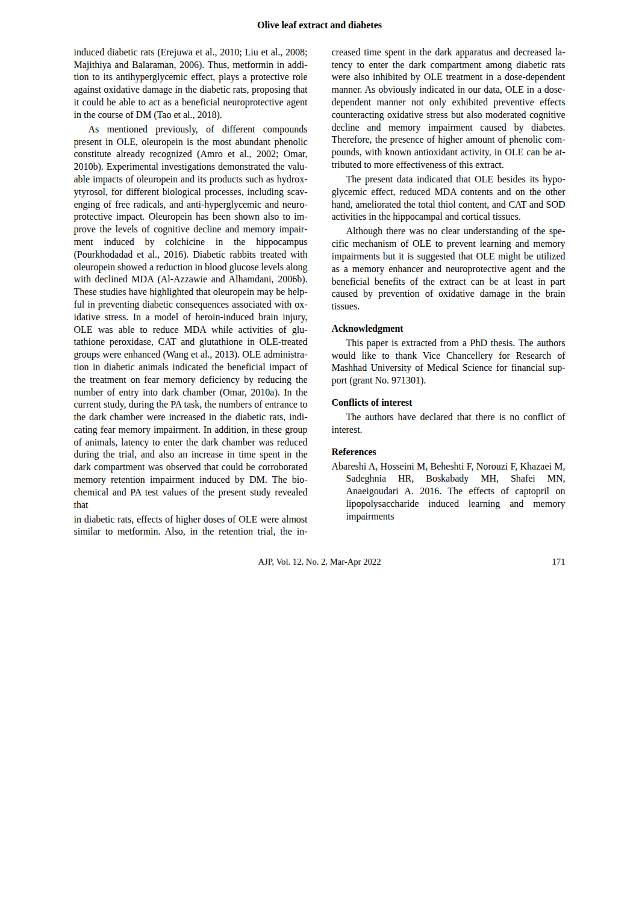Olive leaf extract and diabetes
induced diabetic rats (Erejuwa et al., 2010; Liu et al., 2008; Majithiya and Balaraman, 2006). Thus, metformin in addition to its antihyperglycemic effect, plays a protective role against oxidative damage in the diabetic rats, proposing that it could be able to act as a beneficial neuroprotective agent in the course of DM (Tao et al., 2018).
As mentioned previously, of different compounds present in OLE, oleuropein is the most abundant phenolic constitute already recognized (Amro et al., 2002; Omar, 2010b). Experimental investigations demonstrated the valuable impacts of oleuropein and its products such as hydroxytyrosol, for different biological processes, including scavenging of free radicals, and anti-hyperglycemic and neuroprotective impact. Oleuropein has been shown also to improve the levels of cognitive decline and memory impairment induced by colchicine in the hippocampus (Pourkhodadad et al., 2016). Diabetic rabbits treated with oleuropein showed a reduction in blood glucose levels along with declined MDA (Al-Azzawie and Alhamdani, 2006b). These studies have highlighted that oleuropein may be helpful in preventing diabetic consequences associated with oxidative stress. In a model of heroin-induced brain injury, OLE was able to reduce MDA while activities of glutathione peroxidase, CAT and glutathione in OLE-treated groups were enhanced (Wang et al., 2013). OLE administration in diabetic animals indicated the beneficial impact of the treatment on fear memory deficiency by reducing the number of entry into dark chamber (Omar, 2010a). In the current study, during the PA task, the numbers of entrance to the dark chamber were increased in the diabetic rats, indicating fear memory impairment. In addition, in these group of animals, latency to enter the dark chamber was reduced during the trial, and also an increase in time spent in the dark compartment was observed that could be corroborated memory retention impairment induced by DM. The biochemical and PA test values of the present study revealed that
in diabetic rats, effects of higher doses of OLE were almost similar to metformin. Also, in the retention trial, the increased time spent in the dark apparatus and decreased latency to enter the dark compartment among diabetic rats were also inhibited by OLE treatment in a dose-dependent manner. As obviously indicated in our data, OLE in a dose-dependent manner not only exhibited preventive effects counteracting oxidative stress but also moderated cognitive decline and memory impairment caused by diabetes. Therefore, the presence of higher amount of phenolic compounds, with known antioxidant activity, in OLE can be attributed to more effectiveness of this extract.
The present data indicated that OLE besides its hypoglycemic effect, reduced MDA contents and on the other hand, ameliorated the total thiol content, and CAT and SOD activities in the hippocampal and cortical tissues.
Although there was no clear understanding of the specific mechanism of OLE to prevent learning and memory impairments but it is suggested that OLE might be utilized as a memory enhancer and neuroprotective agent and the beneficial benefits of the extract can be at least in part caused by prevention of oxidative damage in the brain tissues.
Acknowledgment
This paper is extracted from a PhD thesis. The authors would like to thank Vice Chancellery for Research of Mashhad University of Medical Science for financial support (grant No. 971301).
Conflicts of interest
The authors have declared that there is no conflict of interest.
References
Abareshi A, Hosseini M, Beheshti F, Norouzi F, Khazaei M, Sadeghnia HR, Boskabady MH, Shafei MN, Anaeigoudari A. 2016. The effects of captopril on lipopolysaccharide induced learning and memory impairments
AJP, Vol. 12, No. 2, Mar-Apr 2022
171